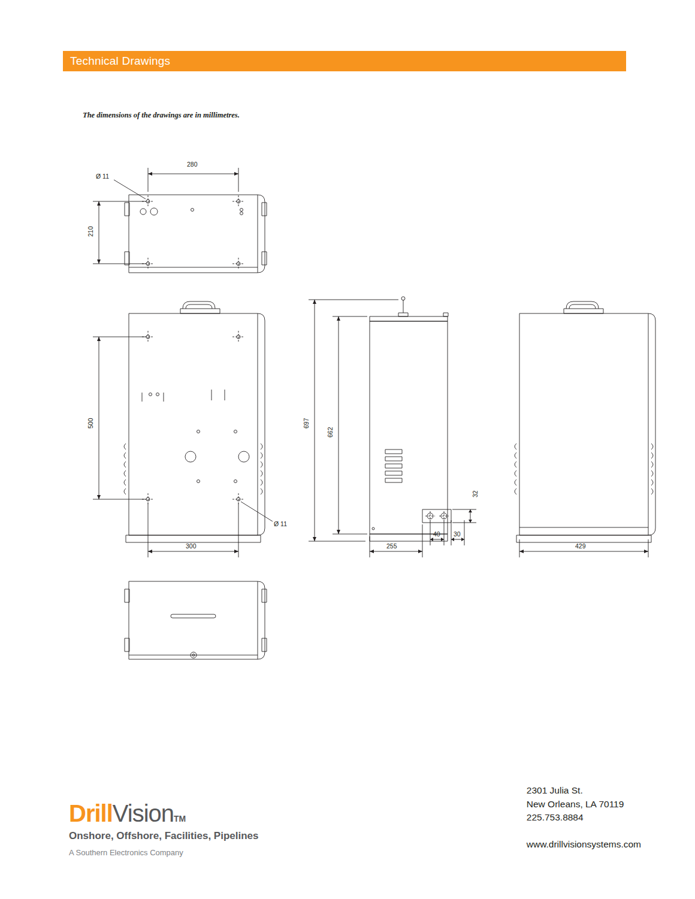Technical Drawings
The dimensions of the drawings are in millimetres.
280 210 Ø 11 500 300 Ø 11 697 662 255 40 30 32 429
Drill Vision TM
Onshore, Offshore, Facilities, Pipelines
A Southern Electronics Company
2301 Julia St.
New Orleans, LA 70119
225.753.8884
www.drillvisionsystems.com